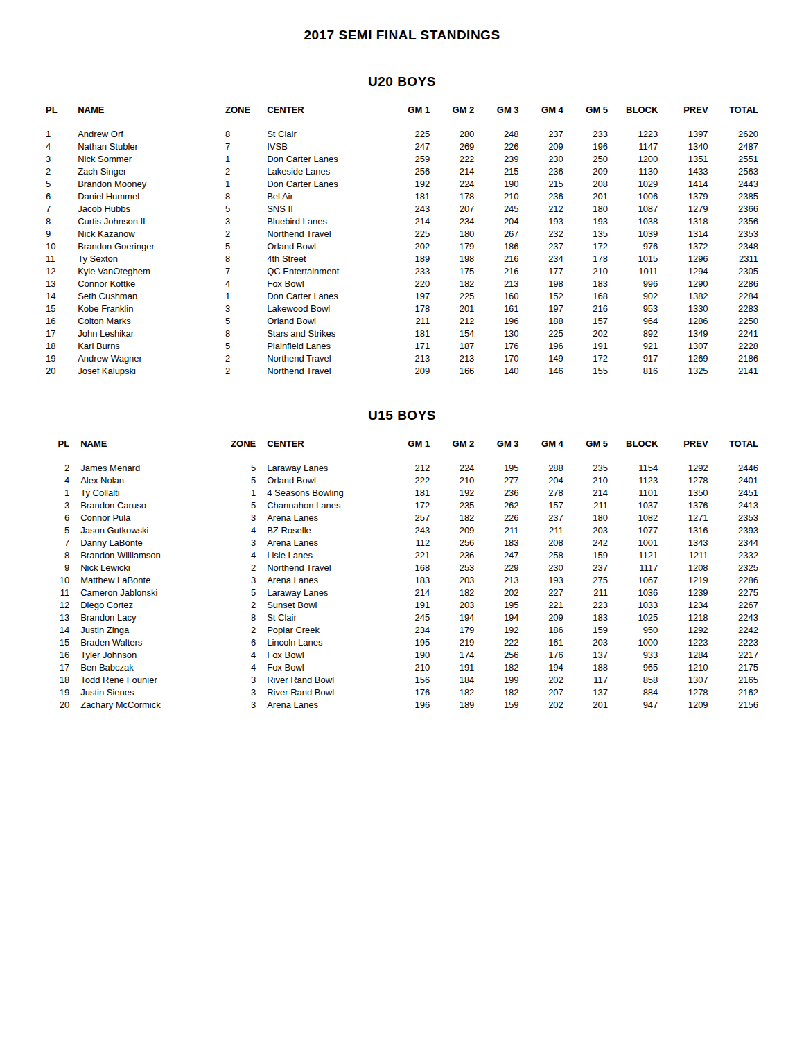2017 SEMI FINAL STANDINGS
U20 BOYS
| PL | NAME | ZONE | CENTER | GM 1 | GM 2 | GM 3 | GM 4 | GM 5 | BLOCK | PREV | TOTAL |
| --- | --- | --- | --- | --- | --- | --- | --- | --- | --- | --- | --- |
| 1 | Andrew Orf | 8 | St Clair | 225 | 280 | 248 | 237 | 233 | 1223 | 1397 | 2620 |
| 4 | Nathan Stubler | 7 | IVSB | 247 | 269 | 226 | 209 | 196 | 1147 | 1340 | 2487 |
| 3 | Nick Sommer | 1 | Don Carter Lanes | 259 | 222 | 239 | 230 | 250 | 1200 | 1351 | 2551 |
| 2 | Zach Singer | 2 | Lakeside Lanes | 256 | 214 | 215 | 236 | 209 | 1130 | 1433 | 2563 |
| 5 | Brandon Mooney | 1 | Don Carter Lanes | 192 | 224 | 190 | 215 | 208 | 1029 | 1414 | 2443 |
| 6 | Daniel Hummel | 8 | Bel Air | 181 | 178 | 210 | 236 | 201 | 1006 | 1379 | 2385 |
| 7 | Jacob Hubbs | 5 | SNS II | 243 | 207 | 245 | 212 | 180 | 1087 | 1279 | 2366 |
| 8 | Curtis Johnson II | 3 | Bluebird Lanes | 214 | 234 | 204 | 193 | 193 | 1038 | 1318 | 2356 |
| 9 | Nick Kazanow | 2 | Northend Travel | 225 | 180 | 267 | 232 | 135 | 1039 | 1314 | 2353 |
| 10 | Brandon Goeringer | 5 | Orland Bowl | 202 | 179 | 186 | 237 | 172 | 976 | 1372 | 2348 |
| 11 | Ty Sexton | 8 | 4th Street | 189 | 198 | 216 | 234 | 178 | 1015 | 1296 | 2311 |
| 12 | Kyle VanOteghem | 7 | QC Entertainment | 233 | 175 | 216 | 177 | 210 | 1011 | 1294 | 2305 |
| 13 | Connor Kottke | 4 | Fox Bowl | 220 | 182 | 213 | 198 | 183 | 996 | 1290 | 2286 |
| 14 | Seth Cushman | 1 | Don Carter Lanes | 197 | 225 | 160 | 152 | 168 | 902 | 1382 | 2284 |
| 15 | Kobe Franklin | 3 | Lakewood Bowl | 178 | 201 | 161 | 197 | 216 | 953 | 1330 | 2283 |
| 16 | Colton Marks | 5 | Orland Bowl | 211 | 212 | 196 | 188 | 157 | 964 | 1286 | 2250 |
| 17 | John Leshikar | 8 | Stars and Strikes | 181 | 154 | 130 | 225 | 202 | 892 | 1349 | 2241 |
| 18 | Karl Burns | 5 | Plainfield Lanes | 171 | 187 | 176 | 196 | 191 | 921 | 1307 | 2228 |
| 19 | Andrew Wagner | 2 | Northend Travel | 213 | 213 | 170 | 149 | 172 | 917 | 1269 | 2186 |
| 20 | Josef Kalupski | 2 | Northend Travel | 209 | 166 | 140 | 146 | 155 | 816 | 1325 | 2141 |
U15 BOYS
| PL | NAME | ZONE | CENTER | GM 1 | GM 2 | GM 3 | GM 4 | GM 5 | BLOCK | PREV | TOTAL |
| --- | --- | --- | --- | --- | --- | --- | --- | --- | --- | --- | --- |
| 2 | James Menard | 5 | Laraway Lanes | 212 | 224 | 195 | 288 | 235 | 1154 | 1292 | 2446 |
| 4 | Alex Nolan | 5 | Orland Bowl | 222 | 210 | 277 | 204 | 210 | 1123 | 1278 | 2401 |
| 1 | Ty Collalti | 1 | 4 Seasons Bowling | 181 | 192 | 236 | 278 | 214 | 1101 | 1350 | 2451 |
| 3 | Brandon Caruso | 5 | Channahon Lanes | 172 | 235 | 262 | 157 | 211 | 1037 | 1376 | 2413 |
| 6 | Connor Pula | 3 | Arena Lanes | 257 | 182 | 226 | 237 | 180 | 1082 | 1271 | 2353 |
| 5 | Jason Gutkowski | 4 | BZ Roselle | 243 | 209 | 211 | 211 | 203 | 1077 | 1316 | 2393 |
| 7 | Danny LaBonte | 3 | Arena Lanes | 112 | 256 | 183 | 208 | 242 | 1001 | 1343 | 2344 |
| 8 | Brandon Williamson | 4 | Lisle Lanes | 221 | 236 | 247 | 258 | 159 | 1121 | 1211 | 2332 |
| 9 | Nick Lewicki | 2 | Northend Travel | 168 | 253 | 229 | 230 | 237 | 1117 | 1208 | 2325 |
| 10 | Matthew LaBonte | 3 | Arena Lanes | 183 | 203 | 213 | 193 | 275 | 1067 | 1219 | 2286 |
| 11 | Cameron Jablonski | 5 | Laraway Lanes | 214 | 182 | 202 | 227 | 211 | 1036 | 1239 | 2275 |
| 12 | Diego Cortez | 2 | Sunset Bowl | 191 | 203 | 195 | 221 | 223 | 1033 | 1234 | 2267 |
| 13 | Brandon Lacy | 8 | St Clair | 245 | 194 | 194 | 209 | 183 | 1025 | 1218 | 2243 |
| 14 | Justin Zinga | 2 | Poplar Creek | 234 | 179 | 192 | 186 | 159 | 950 | 1292 | 2242 |
| 15 | Braden Walters | 6 | Lincoln Lanes | 195 | 219 | 222 | 161 | 203 | 1000 | 1223 | 2223 |
| 16 | Tyler Johnson | 4 | Fox Bowl | 190 | 174 | 256 | 176 | 137 | 933 | 1284 | 2217 |
| 17 | Ben Babczak | 4 | Fox Bowl | 210 | 191 | 182 | 194 | 188 | 965 | 1210 | 2175 |
| 18 | Todd Rene Founier | 3 | River Rand Bowl | 156 | 184 | 199 | 202 | 117 | 858 | 1307 | 2165 |
| 19 | Justin Sienes | 3 | River Rand Bowl | 176 | 182 | 182 | 207 | 137 | 884 | 1278 | 2162 |
| 20 | Zachary McCormick | 3 | Arena Lanes | 196 | 189 | 159 | 202 | 201 | 947 | 1209 | 2156 |